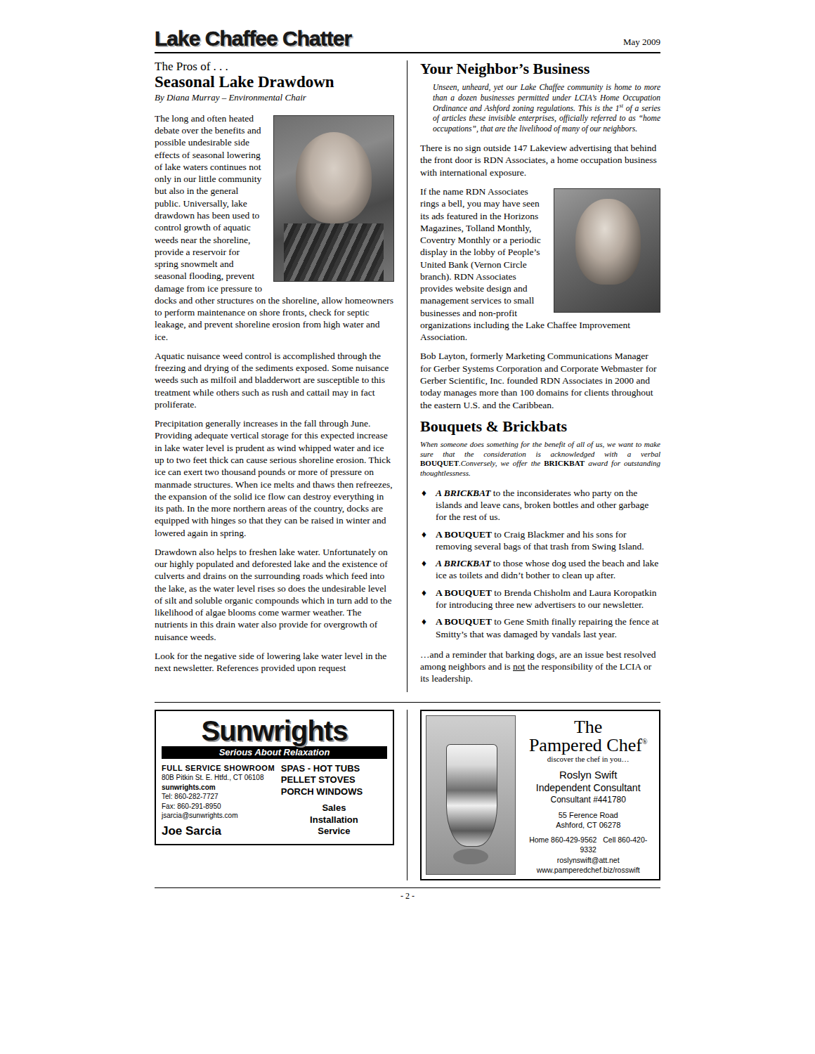Lake Chaffee Chatter
May 2009
The Pros of . . .
Seasonal Lake Drawdown
By Diana Murray – Environmental Chair
The long and often heated debate over the benefits and possible undesirable side effects of seasonal lowering of lake waters continues not only in our little community but also in the general public. Universally, lake drawdown has been used to control growth of aquatic weeds near the shoreline, provide a reservoir for spring snowmelt and seasonal flooding, prevent damage from ice pressure to docks and other structures on the shoreline, allow homeowners to perform maintenance on shore fronts, check for septic leakage, and prevent shoreline erosion from high water and ice.
Aquatic nuisance weed control is accomplished through the freezing and drying of the sediments exposed. Some nuisance weeds such as milfoil and bladderwort are susceptible to this treatment while others such as rush and cattail may in fact proliferate.
Precipitation generally increases in the fall through June. Providing adequate vertical storage for this expected increase in lake water level is prudent as wind whipped water and ice up to two feet thick can cause serious shoreline erosion. Thick ice can exert two thousand pounds or more of pressure on manmade structures. When ice melts and thaws then refreezes, the expansion of the solid ice flow can destroy everything in its path. In the more northern areas of the country, docks are equipped with hinges so that they can be raised in winter and lowered again in spring.
Drawdown also helps to freshen lake water. Unfortunately on our highly populated and deforested lake and the existence of culverts and drains on the surrounding roads which feed into the lake, as the water level rises so does the undesirable level of silt and soluble organic compounds which in turn add to the likelihood of algae blooms come warmer weather. The nutrients in this drain water also provide for overgrowth of nuisance weeds.
Look for the negative side of lowering lake water level in the next newsletter. References provided upon request
Your Neighbor’s Business
Unseen, unheard, yet our Lake Chaffee community is home to more than a dozen businesses permitted under LCIA’s Home Occupation Ordinance and Ashford zoning regulations. This is the 1st of a series of articles these invisible enterprises, officially referred to as “home occupations”, that are the livelihood of many of our neighbors.
There is no sign outside 147 Lakeview advertising that behind the front door is RDN Associates, a home occupation business with international exposure.
If the name RDN Associates rings a bell, you may have seen its ads featured in the Horizons Magazines, Tolland Monthly, Coventry Monthly or a periodic display in the lobby of People’s United Bank (Vernon Circle branch). RDN Associates provides website design and management services to small businesses and non-profit organizations including the Lake Chaffee Improvement Association.
Bob Layton, formerly Marketing Communications Manager for Gerber Systems Corporation and Corporate Webmaster for Gerber Scientific, Inc. founded RDN Associates in 2000 and today manages more than 100 domains for clients throughout the eastern U.S. and the Caribbean.
Bouquets & Brickbats
When someone does something for the benefit of all of us, we want to make sure that the consideration is acknowledged with a verbal BOUQUET.Conversely, we offer the BRICKBAT award for outstanding thoughtlessness.
A BRICKBAT to the inconsiderates who party on the islands and leave cans, broken bottles and other garbage for the rest of us.
A BOUQUET to Craig Blackmer and his sons for removing several bags of that trash from Swing Island.
A BRICKBAT to those whose dog used the beach and lake ice as toilets and didn’t bother to clean up after.
A BOUQUET to Brenda Chisholm and Laura Koropatkin for introducing three new advertisers to our newsletter.
A BOUQUET to Gene Smith finally repairing the fence at Smitty’s that was damaged by vandals last year.
…and a reminder that barking dogs, are an issue best resolved among neighbors and is not the responsibility of the LCIA or its leadership.
Sunwrights
Serious About Relaxation
FULL SERVICE SHOWROOM
80B Pitkin St. E. Htfd., CT 06108
sunwrights.com
Tel: 860-282-7727
Fax: 860-291-8950
jsarcia@sunwrights.com
Joe Sarcia
SPAS - HOT TUBS
PELLET STOVES
PORCH WINDOWS
Sales
Installation
Service
The
Pampered Chef®
discover the chef in you…
Roslyn Swift
Independent Consultant
Consultant #441780
55 Ference Road
Ashford, CT 06278
Home 860-429-9562 Cell 860-420-9332
roslynswift@att.net
www.pamperedchef.biz/rosswift
- 2 -